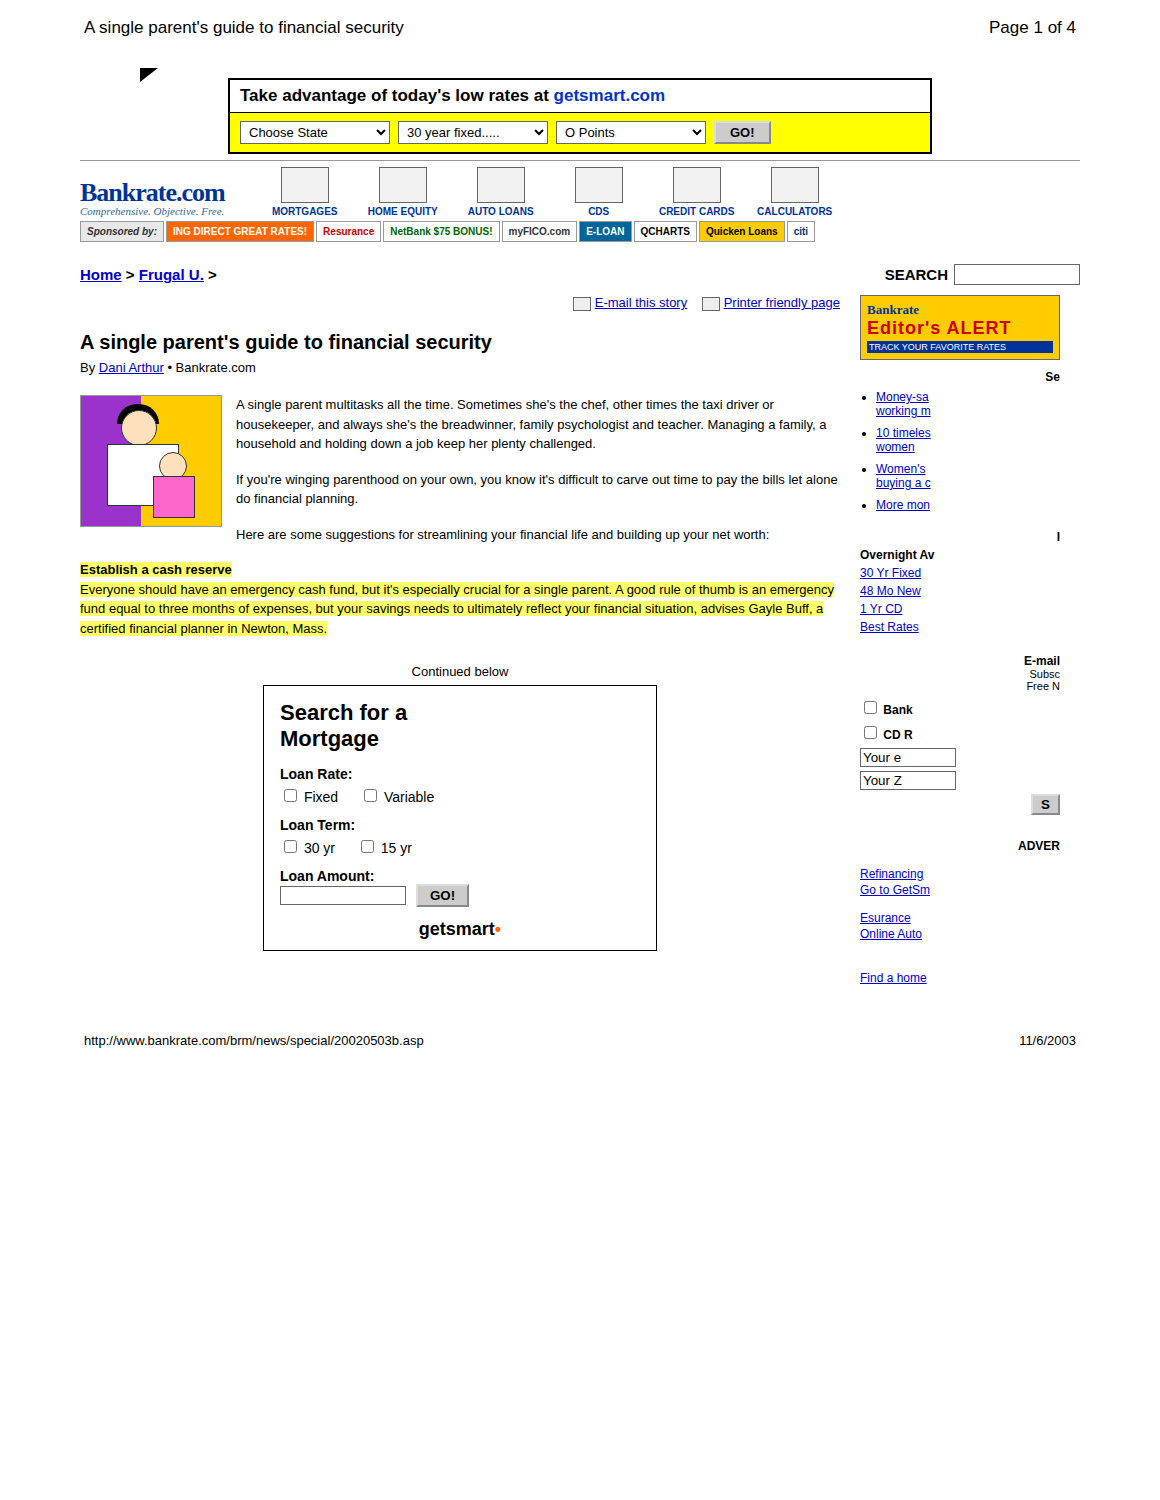A single parent's guide to financial security
Page 1 of 4
Take advantage of today's low rates at getsmart.com
Choose State 30 year fixed..... O Points GO!
Bankrate.com
Comprehensive. Objective. Free.
Mortgages
Home Equity
Auto Loans
CDs
Credit Cards
Calculators
Sponsored by: ING DIRECT GREAT RATES! Resurance NetBank $75 BONUS! myFICO.com E-LOAN QCHARTS Quicken Loans citi
Home > Frugal U. >
SEARCH
E-mail this story Printer friendly page
A single parent's guide to financial security
By Dani Arthur • Bankrate.com
A single parent multitasks all the time. Sometimes she's the chef, other times the taxi driver or housekeeper, and always she's the breadwinner, family psychologist and teacher. Managing a family, a household and holding down a job keep her plenty challenged.
If you're winging parenthood on your own, you know it's difficult to carve out time to pay the bills let alone do financial planning.
Here are some suggestions for streamlining your financial life and building up your net worth:
Establish a cash reserve
Everyone should have an emergency cash fund, but it's especially crucial for a single parent. A good rule of thumb is an emergency fund equal to three months of expenses, but your savings needs to ultimately reflect your financial situation, advises Gayle Buff, a certified financial planner in Newton, Mass.
Continued below
Search for a
Mortgage
Loan Rate:
Fixed Variable
Loan Term:
30 yr 15 yr
Loan Amount:
GO!
getsmart•
Bankrate
Editor's ALERT
TRACK YOUR FAVORITE RATES
Se
Money-sa
working m
10 timeles
women
Women's
buying a c
More mon
I
Overnight Av
30 Yr Fixed
48 Mo New
1 Yr CD
Best Rates
E-mail
Subsc
Free N
Bank
CD R
S
ADVER
Refinancing
Go to GetSm
Esurance
Online Auto
Find a home
http://www.bankrate.com/brm/news/special/20020503b.asp
11/6/2003